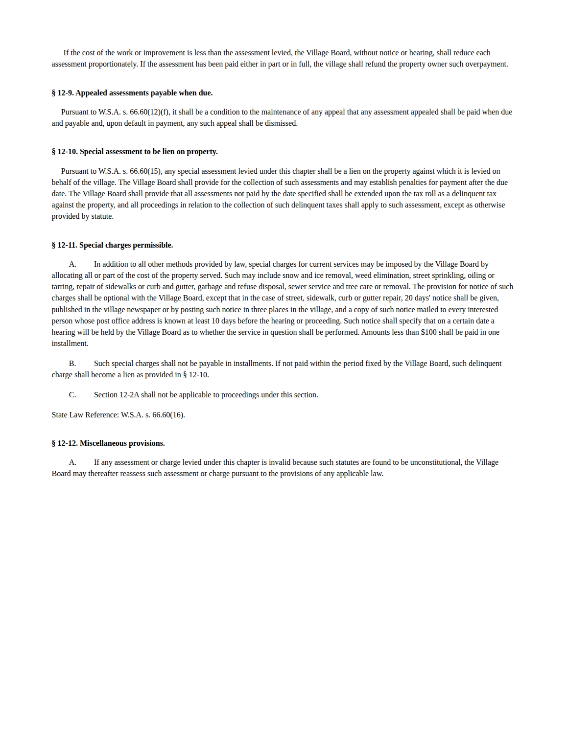If the cost of the work or improvement is less than the assessment levied, the Village Board, without notice or hearing, shall reduce each assessment proportionately. If the assessment has been paid either in part or in full, the village shall refund the property owner such overpayment.
§ 12-9. Appealed assessments payable when due.
Pursuant to W.S.A. s. 66.60(12)(f), it shall be a condition to the maintenance of any appeal that any assessment appealed shall be paid when due and payable and, upon default in payment, any such appeal shall be dismissed.
§ 12-10. Special assessment to be lien on property.
Pursuant to W.S.A. s. 66.60(15), any special assessment levied under this chapter shall be a lien on the property against which it is levied on behalf of the village. The Village Board shall provide for the collection of such assessments and may establish penalties for payment after the due date. The Village Board shall provide that all assessments not paid by the date specified shall be extended upon the tax roll as a delinquent tax against the property, and all proceedings in relation to the collection of such delinquent taxes shall apply to such assessment, except as otherwise provided by statute.
§ 12-11. Special charges permissible.
A. In addition to all other methods provided by law, special charges for current services may be imposed by the Village Board by allocating all or part of the cost of the property served. Such may include snow and ice removal, weed elimination, street sprinkling, oiling or tarring, repair of sidewalks or curb and gutter, garbage and refuse disposal, sewer service and tree care or removal. The provision for notice of such charges shall be optional with the Village Board, except that in the case of street, sidewalk, curb or gutter repair, 20 days' notice shall be given, published in the village newspaper or by posting such notice in three places in the village, and a copy of such notice mailed to every interested person whose post office address is known at least 10 days before the hearing or proceeding. Such notice shall specify that on a certain date a hearing will be held by the Village Board as to whether the service in question shall be performed. Amounts less than $100 shall be paid in one installment.
B. Such special charges shall not be payable in installments. If not paid within the period fixed by the Village Board, such delinquent charge shall become a lien as provided in § 12-10.
C. Section 12-2A shall not be applicable to proceedings under this section.
State Law Reference: W.S.A. s. 66.60(16).
§ 12-12. Miscellaneous provisions.
A. If any assessment or charge levied under this chapter is invalid because such statutes are found to be unconstitutional, the Village Board may thereafter reassess such assessment or charge pursuant to the provisions of any applicable law.